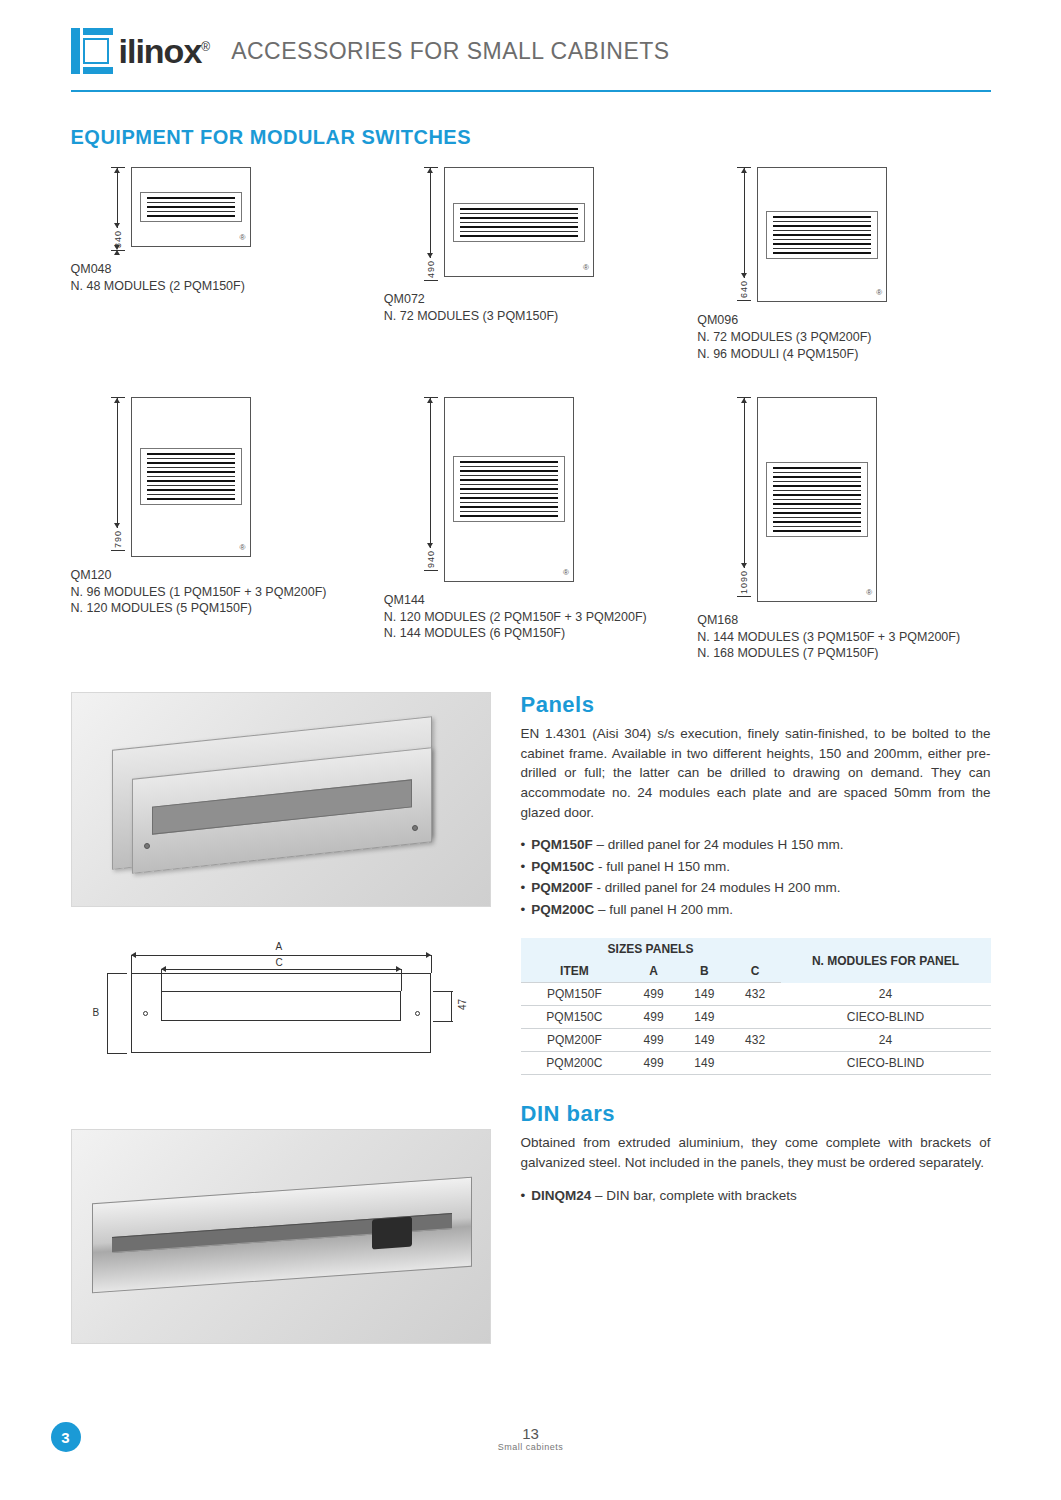ilinox®
Accessories for small cabinets
Equipment for modular switches
340
®
QM048
N. 48 MODULES (2 PQM150F)
490
®
QM072
N. 72 MODULES (3 PQM150F)
640
®
QM096
N. 72 MODULES (3 PQM200F)
N. 96 MODULI (4 PQM150F)
790
®
QM120
N. 96 MODULES (1 PQM150F + 3 PQM200F)
N. 120 MODULES (5 PQM150F)
940
®
QM144
N. 120 MODULES (2 PQM150F + 3 PQM200F)
N. 144 MODULES (6 PQM150F)
1090
®
QM168
N. 144 MODULES (3 PQM150F + 3 PQM200F)
N. 168 MODULES (7 PQM150F)
A
C
B
47
Panels
EN 1.4301 (Aisi 304) s/s execution, finely satin-finished, to be bolted to the cabinet frame. Available in two different heights, 150 and 200mm, either pre-drilled or full; the latter can be drilled to drawing on demand. They can accommodate no. 24 modules each plate and are spaced 50mm from the glazed door.
PQM150F – drilled panel for 24 modules H 150 mm.
PQM150C - full panel H 150 mm.
PQM200F - drilled panel for 24 modules H 200 mm.
PQM200C – full panel H 200 mm.
| SIZES PANELS | N. MODULES FOR PANEL |
| --- | --- |
| ITEM | A | B | C |
| PQM150F | 499 | 149 | 432 | 24 |
| PQM150C | 499 | 149 | | CIECO-BLIND |
| PQM200F | 499 | 149 | 432 | 24 |
| PQM200C | 499 | 149 | | CIECO-BLIND |
DIN bars
Obtained from extruded aluminium, they come complete with brackets of galvanized steel. Not included in the panels, they must be ordered separately.
DINQM24 – DIN bar, complete with brackets
3
13
Small cabinets